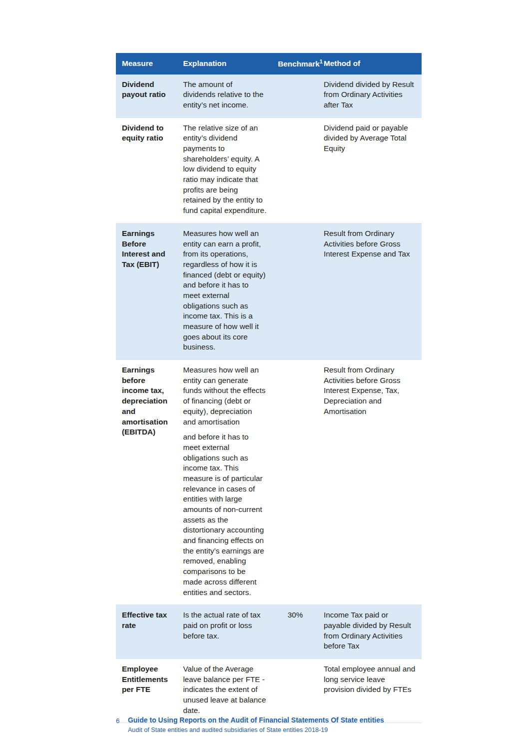| Measure | Explanation | Benchmark 1 | Method of |
| --- | --- | --- | --- |
| Dividend payout ratio | The amount of dividends relative to the entity’s net income. | | Dividend divided by Result from Ordinary Activities after Tax |
| Dividend to equity ratio | The relative size of an entity’s dividend payments to shareholders’ equity. A low dividend to equity ratio may indicate that profits are being retained by the entity to fund capital expenditure. | | Dividend paid or payable divided by Average Total Equity |
| Earnings Before Interest and Tax (EBIT) | Measures how well an entity can earn a profit, from its operations, regardless of how it is financed (debt or equity) and before it has to meet external obligations such as income tax. This is a measure of how well it goes about its core business. | | Result from Ordinary Activities before Gross Interest Expense and Tax |
| Earnings before income tax, depreciation and amortisation (EBITDA) | Measures how well an entity can generate funds without the effects of financing (debt or equity), depreciation and amortisation and before it has to meet external obligations such as income tax. This measure is of particular relevance in cases of entities with large amounts of non-current assets as the distortionary accounting and financing effects on the entity’s earnings are removed, enabling comparisons to be made across different entities and sectors. | | Result from Ordinary Activities before Gross Interest Expense, Tax, Depreciation and Amortisation |
| Effective tax rate | Is the actual rate of tax paid on profit or loss before tax. | 30% | Income Tax paid or payable divided by Result from Ordinary Activities before Tax |
| Employee Entitlements per FTE | Value of the Average leave balance per FTE - indicates the extent of unused leave at balance date. | | Total employee annual and long service leave provision divided by FTEs |
6
Guide to Using Reports on the Audit of Financial Statements Of State entities
Audit of State entities and audited subsidiaries of State entities 2018-19